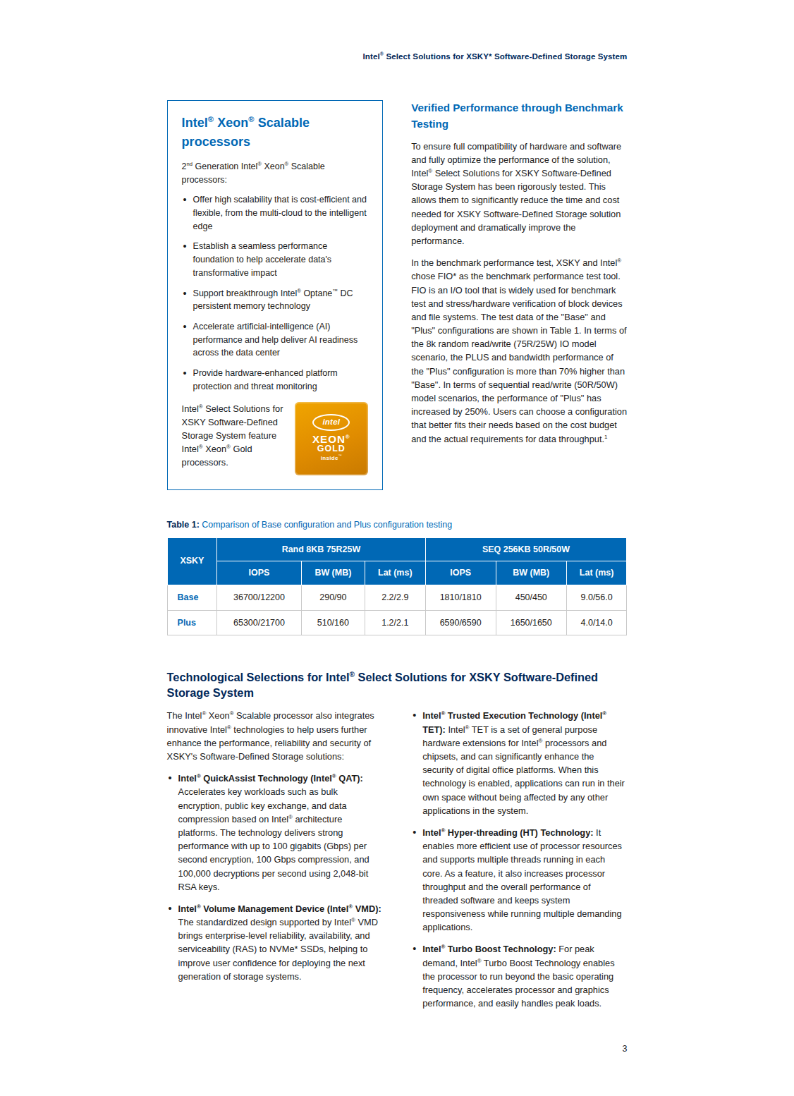Intel® Select Solutions for XSKY* Software-Defined Storage System
Intel® Xeon® Scalable processors
2nd Generation Intel® Xeon® Scalable processors:
Offer high scalability that is cost-efficient and flexible, from the multi-cloud to the intelligent edge
Establish a seamless performance foundation to help accelerate data's transformative impact
Support breakthrough Intel® Optane™ DC persistent memory technology
Accelerate artificial-intelligence (AI) performance and help deliver AI readiness across the data center
Provide hardware-enhanced platform protection and threat monitoring
Intel® Select Solutions for XSKY Software-Defined Storage System feature Intel® Xeon® Gold processors.
intel
XEON®
GOLD
inside™
Verified Performance through Benchmark Testing
To ensure full compatibility of hardware and software and fully optimize the performance of the solution, Intel® Select Solutions for XSKY Software-Defined Storage System has been rigorously tested. This allows them to significantly reduce the time and cost needed for XSKY Software-Defined Storage solution deployment and dramatically improve the performance.
In the benchmark performance test, XSKY and Intel® chose FIO* as the benchmark performance test tool. FIO is an I/O tool that is widely used for benchmark test and stress/hardware verification of block devices and file systems. The test data of the "Base" and "Plus" configurations are shown in Table 1. In terms of the 8k random read/write (75R/25W) IO model scenario, the PLUS and bandwidth performance of the "Plus" configuration is more than 70% higher than "Base". In terms of sequential read/write (50R/50W) model scenarios, the performance of "Plus" has increased by 250%. Users can choose a configuration that better fits their needs based on the cost budget and the actual requirements for data throughput.1
Table 1: Comparison of Base configuration and Plus configuration testing
| XSKY | Rand 8KB 75R25W | SEQ 256KB 50R/50W |
| --- | --- | --- |
| IOPS | BW (MB) | Lat (ms) | IOPS | BW (MB) | Lat (ms) |
| Base | 36700/12200 | 290/90 | 2.2/2.9 | 1810/1810 | 450/450 | 9.0/56.0 |
| Plus | 65300/21700 | 510/160 | 1.2/2.1 | 6590/6590 | 1650/1650 | 4.0/14.0 |
Technological Selections for Intel® Select Solutions for XSKY Software-Defined Storage System
The Intel® Xeon® Scalable processor also integrates innovative Intel® technologies to help users further enhance the performance, reliability and security of XSKY's Software-Defined Storage solutions:
Intel® QuickAssist Technology (Intel® QAT): Accelerates key workloads such as bulk encryption, public key exchange, and data compression based on Intel® architecture platforms. The technology delivers strong performance with up to 100 gigabits (Gbps) per second encryption, 100 Gbps compression, and 100,000 decryptions per second using 2,048-bit RSA keys.
Intel® Volume Management Device (Intel® VMD): The standardized design supported by Intel® VMD brings enterprise-level reliability, availability, and serviceability (RAS) to NVMe* SSDs, helping to improve user confidence for deploying the next generation of storage systems.
Intel® Trusted Execution Technology (Intel® TET): Intel® TET is a set of general purpose hardware extensions for Intel® processors and chipsets, and can significantly enhance the security of digital office platforms. When this technology is enabled, applications can run in their own space without being affected by any other applications in the system.
Intel® Hyper-threading (HT) Technology: It enables more efficient use of processor resources and supports multiple threads running in each core. As a feature, it also increases processor throughput and the overall performance of threaded software and keeps system responsiveness while running multiple demanding applications.
Intel® Turbo Boost Technology: For peak demand, Intel® Turbo Boost Technology enables the processor to run beyond the basic operating frequency, accelerates processor and graphics performance, and easily handles peak loads.
3